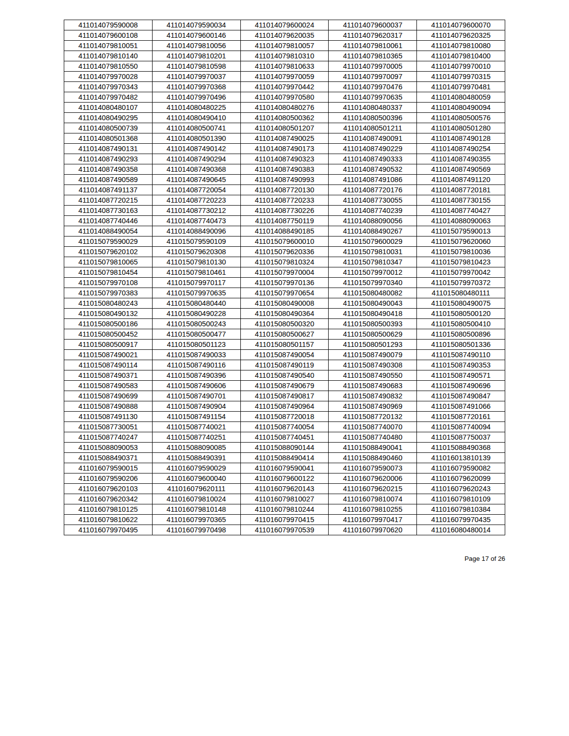| 411014079590008 | 411014079590034 | 411014079600024 | 411014079600037 | 411014079600070 |
| 411014079600108 | 411014079600146 | 411014079620035 | 411014079620317 | 411014079620325 |
| 411014079810051 | 411014079810056 | 411014079810057 | 411014079810061 | 411014079810080 |
| 411014079810140 | 411014079810201 | 411014079810310 | 411014079810365 | 411014079810400 |
| 411014079810550 | 411014079810598 | 411014079810633 | 411014079970005 | 411014079970010 |
| 411014079970028 | 411014079970037 | 411014079970059 | 411014079970097 | 411014079970315 |
| 411014079970343 | 411014079970368 | 411014079970442 | 411014079970476 | 411014079970481 |
| 411014079970482 | 411014079970496 | 411014079970580 | 411014079970635 | 411014080480059 |
| 411014080480107 | 411014080480225 | 411014080480276 | 411014080480337 | 411014080490094 |
| 411014080490295 | 411014080490410 | 411014080500362 | 411014080500396 | 411014080500576 |
| 411014080500739 | 411014080500741 | 411014080501207 | 411014080501211 | 411014080501280 |
| 411014080501368 | 411014080501390 | 411014087490025 | 411014087490091 | 411014087490128 |
| 411014087490131 | 411014087490142 | 411014087490173 | 411014087490229 | 411014087490254 |
| 411014087490293 | 411014087490294 | 411014087490323 | 411014087490333 | 411014087490355 |
| 411014087490358 | 411014087490368 | 411014087490383 | 411014087490532 | 411014087490569 |
| 411014087490589 | 411014087490645 | 411014087490993 | 411014087491086 | 411014087491120 |
| 411014087491137 | 411014087720054 | 411014087720130 | 411014087720176 | 411014087720181 |
| 411014087720215 | 411014087720223 | 411014087720233 | 411014087730055 | 411014087730155 |
| 411014087730163 | 411014087730212 | 411014087730226 | 411014087740239 | 411014087740427 |
| 411014087740446 | 411014087740473 | 411014087750119 | 411014088090056 | 411014088090063 |
| 411014088490054 | 411014088490096 | 411014088490185 | 411014088490267 | 411015079590013 |
| 411015079590029 | 411015079590109 | 411015079600010 | 411015079600029 | 411015079620060 |
| 411015079620102 | 411015079620308 | 411015079620336 | 411015079810031 | 411015079810036 |
| 411015079810065 | 411015079810130 | 411015079810324 | 411015079810347 | 411015079810423 |
| 411015079810454 | 411015079810461 | 411015079970004 | 411015079970012 | 411015079970042 |
| 411015079970108 | 411015079970117 | 411015079970136 | 411015079970340 | 411015079970372 |
| 411015079970383 | 411015079970635 | 411015079970654 | 411015080480082 | 411015080480111 |
| 411015080480243 | 411015080480440 | 411015080490008 | 411015080490043 | 411015080490075 |
| 411015080490132 | 411015080490228 | 411015080490364 | 411015080490418 | 411015080500120 |
| 411015080500186 | 411015080500243 | 411015080500320 | 411015080500393 | 411015080500410 |
| 411015080500452 | 411015080500477 | 411015080500627 | 411015080500629 | 411015080500896 |
| 411015080500917 | 411015080501123 | 411015080501157 | 411015080501293 | 411015080501336 |
| 411015087490021 | 411015087490033 | 411015087490054 | 411015087490079 | 411015087490110 |
| 411015087490114 | 411015087490116 | 411015087490119 | 411015087490308 | 411015087490353 |
| 411015087490371 | 411015087490396 | 411015087490540 | 411015087490550 | 411015087490571 |
| 411015087490583 | 411015087490606 | 411015087490679 | 411015087490683 | 411015087490696 |
| 411015087490699 | 411015087490701 | 411015087490817 | 411015087490832 | 411015087490847 |
| 411015087490888 | 411015087490904 | 411015087490964 | 411015087490969 | 411015087491066 |
| 411015087491130 | 411015087491154 | 411015087720018 | 411015087720132 | 411015087720161 |
| 411015087730051 | 411015087740021 | 411015087740054 | 411015087740070 | 411015087740094 |
| 411015087740247 | 411015087740251 | 411015087740451 | 411015087740480 | 411015087750037 |
| 411015088090053 | 411015088090085 | 411015088090144 | 411015088490041 | 411015088490368 |
| 411015088490371 | 411015088490391 | 411015088490414 | 411015088490460 | 411016013810139 |
| 411016079590015 | 411016079590029 | 411016079590041 | 411016079590073 | 411016079590082 |
| 411016079590206 | 411016079600040 | 411016079600122 | 411016079620006 | 411016079620099 |
| 411016079620103 | 411016079620111 | 411016079620143 | 411016079620215 | 411016079620243 |
| 411016079620342 | 411016079810024 | 411016079810027 | 411016079810074 | 411016079810109 |
| 411016079810125 | 411016079810148 | 411016079810244 | 411016079810255 | 411016079810384 |
| 411016079810622 | 411016079970365 | 411016079970415 | 411016079970417 | 411016079970435 |
| 411016079970495 | 411016079970498 | 411016079970539 | 411016079970620 | 411016080480014 |
Page 17 of 26